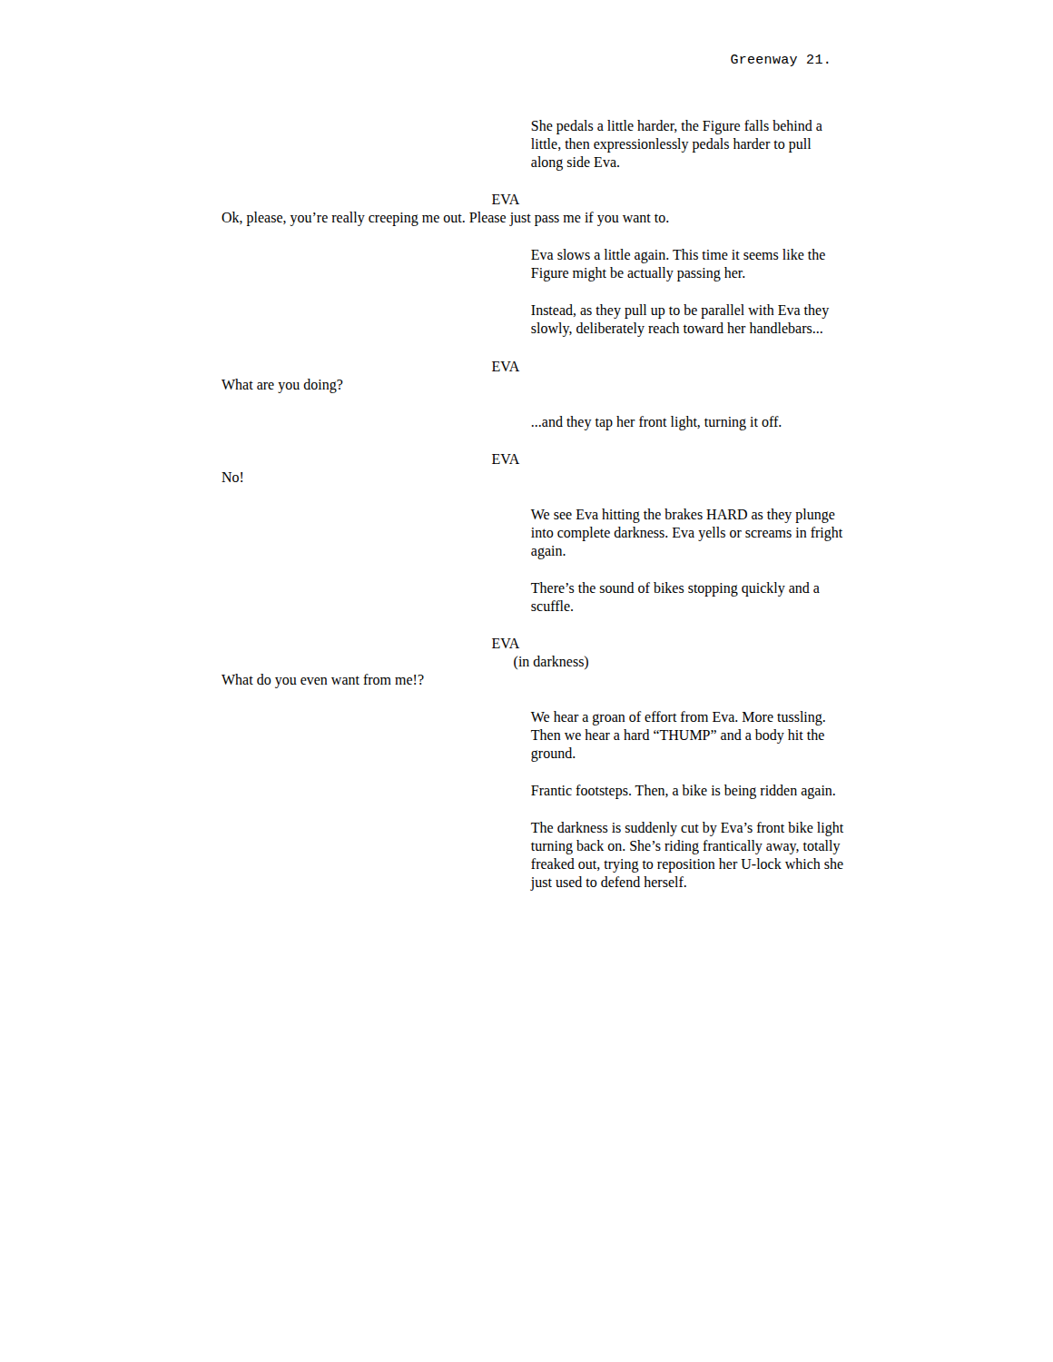Greenway 21.
She pedals a little harder, the Figure falls behind a little, then expressionlessly pedals harder to pull along side Eva.
EVA
Ok, please, you’re really creeping me out. Please just pass me if you want to.
Eva slows a little again. This time it seems like the Figure might be actually passing her.
Instead, as they pull up to be parallel with Eva they slowly, deliberately reach toward her handlebars...
EVA
What are you doing?
...and they tap her front light, turning it off.
EVA
No!
We see Eva hitting the brakes HARD as they plunge into complete darkness. Eva yells or screams in fright again.
There’s the sound of bikes stopping quickly and a scuffle.
EVA
(in darkness)
What do you even want from me!?
We hear a groan of effort from Eva. More tussling. Then we hear a hard “THUMP” and a body hit the ground.
Frantic footsteps. Then, a bike is being ridden again.
The darkness is suddenly cut by Eva’s front bike light turning back on. She’s riding frantically away, totally freaked out, trying to reposition her U-lock which she just used to defend herself.